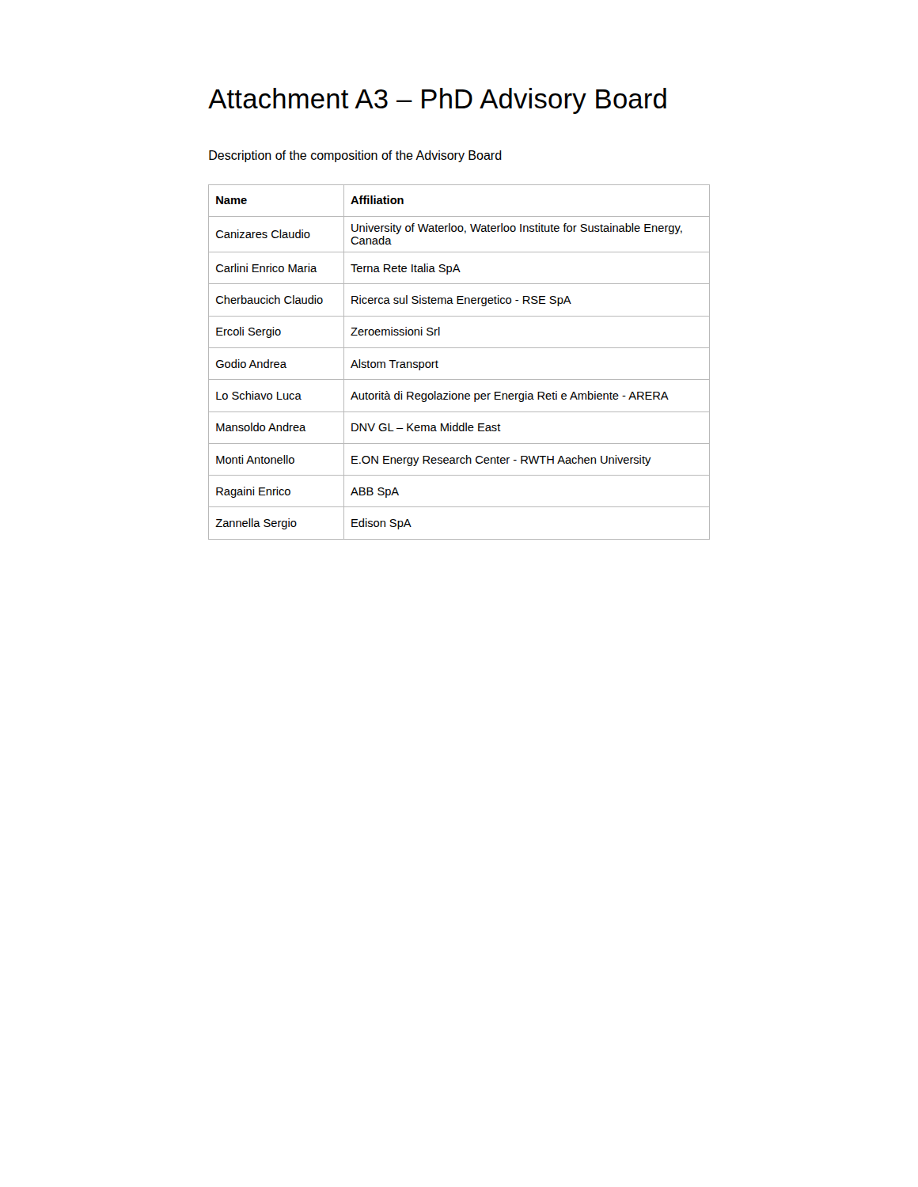Attachment A3 – PhD Advisory Board
Description of the composition of the Advisory Board
| Name | Affiliation |
| --- | --- |
| Canizares Claudio | University of Waterloo, Waterloo Institute for Sustainable Energy, Canada |
| Carlini Enrico Maria | Terna Rete Italia SpA |
| Cherbaucich Claudio | Ricerca sul Sistema Energetico - RSE SpA |
| Ercoli Sergio | Zeroemissioni Srl |
| Godio Andrea | Alstom Transport |
| Lo Schiavo Luca | Autorità di Regolazione per Energia Reti e Ambiente - ARERA |
| Mansoldo Andrea | DNV GL – Kema Middle East |
| Monti Antonello | E.ON Energy Research Center - RWTH Aachen University |
| Ragaini Enrico | ABB SpA |
| Zannella Sergio | Edison SpA |